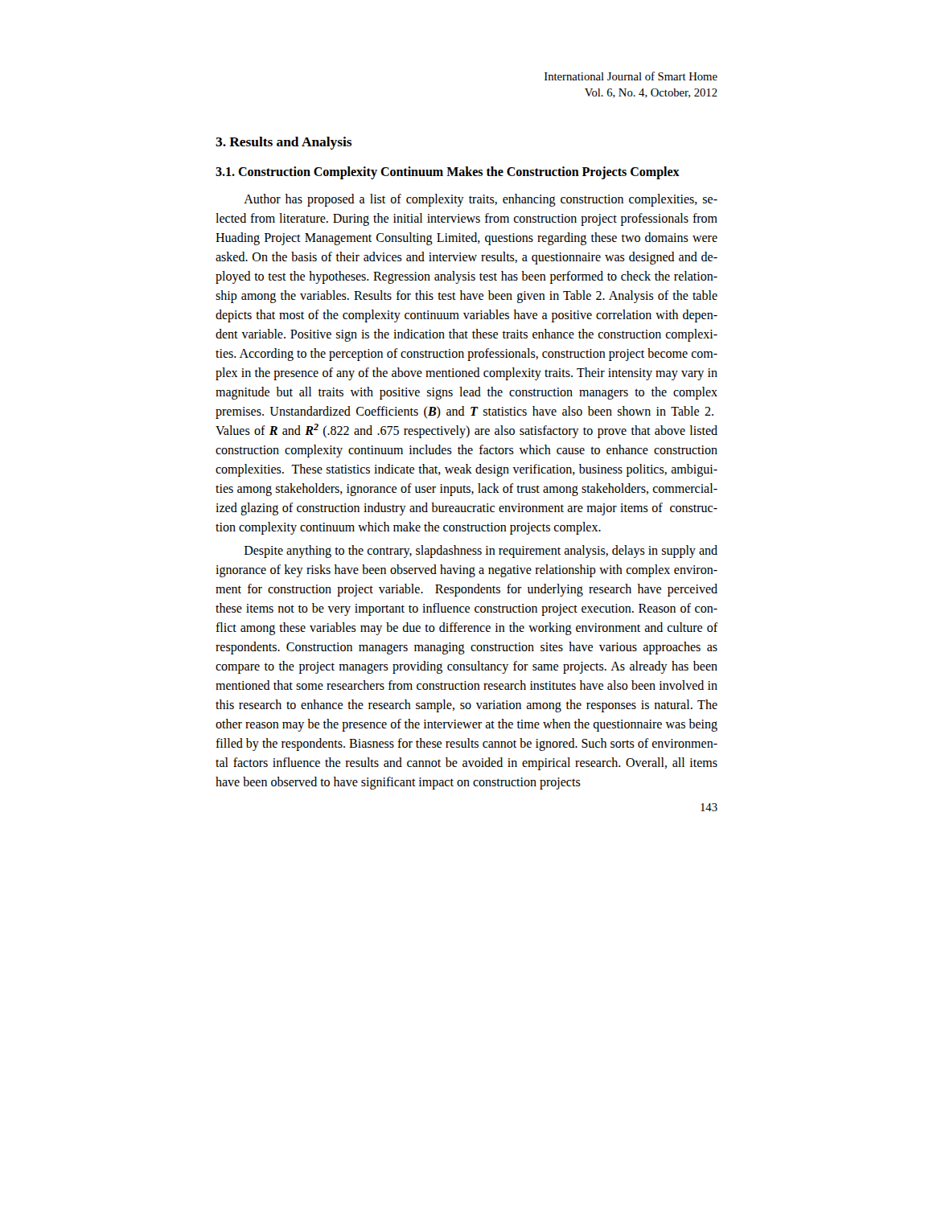International Journal of Smart Home
Vol. 6, No. 4, October, 2012
3. Results and Analysis
3.1. Construction Complexity Continuum Makes the Construction Projects Complex
Author has proposed a list of complexity traits, enhancing construction complexities, selected from literature. During the initial interviews from construction project professionals from Huading Project Management Consulting Limited, questions regarding these two domains were asked. On the basis of their advices and interview results, a questionnaire was designed and deployed to test the hypotheses. Regression analysis test has been performed to check the relationship among the variables. Results for this test have been given in Table 2. Analysis of the table depicts that most of the complexity continuum variables have a positive correlation with dependent variable. Positive sign is the indication that these traits enhance the construction complexities. According to the perception of construction professionals, construction project become complex in the presence of any of the above mentioned complexity traits. Their intensity may vary in magnitude but all traits with positive signs lead the construction managers to the complex premises. Unstandardized Coefficients (B) and T statistics have also been shown in Table 2. Values of R and R2 (.822 and .675 respectively) are also satisfactory to prove that above listed construction complexity continuum includes the factors which cause to enhance construction complexities. These statistics indicate that, weak design verification, business politics, ambiguities among stakeholders, ignorance of user inputs, lack of trust among stakeholders, commercialized glazing of construction industry and bureaucratic environment are major items of construction complexity continuum which make the construction projects complex.
Despite anything to the contrary, slapdashness in requirement analysis, delays in supply and ignorance of key risks have been observed having a negative relationship with complex environment for construction project variable. Respondents for underlying research have perceived these items not to be very important to influence construction project execution. Reason of conflict among these variables may be due to difference in the working environment and culture of respondents. Construction managers managing construction sites have various approaches as compare to the project managers providing consultancy for same projects. As already has been mentioned that some researchers from construction research institutes have also been involved in this research to enhance the research sample, so variation among the responses is natural. The other reason may be the presence of the interviewer at the time when the questionnaire was being filled by the respondents. Biasness for these results cannot be ignored. Such sorts of environmental factors influence the results and cannot be avoided in empirical research. Overall, all items have been observed to have significant impact on construction projects
143